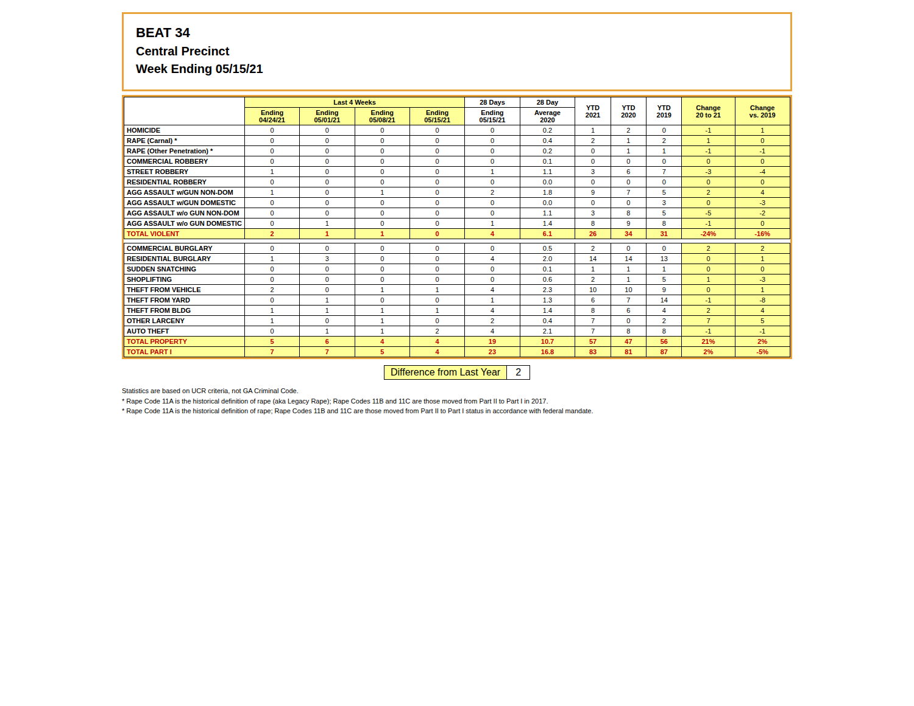BEAT 34
Central Precinct
Week Ending 05/15/21
| | Last 4 Weeks | 28 Days | 28 Day | YTD 2021 | YTD 2020 | YTD 2019 | Change 20 to 21 | Change vs. 2019 |
| --- | --- | --- | --- | --- | --- | --- | --- | --- |
| Ending 04/24/21 | Ending 05/01/21 | Ending 05/08/21 | Ending 05/15/21 | Ending 05/15/21 | Average 2020 |
| HOMICIDE | 0 | 0 | 0 | 0 | 0 | 0.2 | 1 | 2 | 0 | -1 | 1 |
| RAPE (Carnal) * | 0 | 0 | 0 | 0 | 0 | 0.4 | 2 | 1 | 2 | 1 | 0 |
| RAPE (Other Penetration) * | 0 | 0 | 0 | 0 | 0 | 0.2 | 0 | 1 | 1 | -1 | -1 |
| COMMERCIAL ROBBERY | 0 | 0 | 0 | 0 | 0 | 0.1 | 0 | 0 | 0 | 0 | 0 |
| STREET ROBBERY | 1 | 0 | 0 | 0 | 1 | 1.1 | 3 | 6 | 7 | -3 | -4 |
| RESIDENTIAL ROBBERY | 0 | 0 | 0 | 0 | 0 | 0.0 | 0 | 0 | 0 | 0 | 0 |
| AGG ASSAULT w/GUN NON-DOM | 1 | 0 | 1 | 0 | 2 | 1.8 | 9 | 7 | 5 | 2 | 4 |
| AGG ASSAULT w/GUN DOMESTIC | 0 | 0 | 0 | 0 | 0 | 0.0 | 0 | 0 | 3 | 0 | -3 |
| AGG ASSAULT w/o GUN NON-DOM | 0 | 0 | 0 | 0 | 0 | 1.1 | 3 | 8 | 5 | -5 | -2 |
| AGG ASSAULT w/o GUN DOMESTIC | 0 | 1 | 0 | 0 | 1 | 1.4 | 8 | 9 | 8 | -1 | 0 |
| TOTAL VIOLENT | 2 | 1 | 1 | 0 | 4 | 6.1 | 26 | 34 | 31 | -24% | -16% |
| COMMERCIAL BURGLARY | 0 | 0 | 0 | 0 | 0 | 0.5 | 2 | 0 | 0 | 2 | 2 |
| RESIDENTIAL BURGLARY | 1 | 3 | 0 | 0 | 4 | 2.0 | 14 | 14 | 13 | 0 | 1 |
| SUDDEN SNATCHING | 0 | 0 | 0 | 0 | 0 | 0.1 | 1 | 1 | 1 | 0 | 0 |
| SHOPLIFTING | 0 | 0 | 0 | 0 | 0 | 0.6 | 2 | 1 | 5 | 1 | -3 |
| THEFT FROM VEHICLE | 2 | 0 | 1 | 1 | 4 | 2.3 | 10 | 10 | 9 | 0 | 1 |
| THEFT FROM YARD | 0 | 1 | 0 | 0 | 1 | 1.3 | 6 | 7 | 14 | -1 | -8 |
| THEFT FROM BLDG | 1 | 1 | 1 | 1 | 4 | 1.4 | 8 | 6 | 4 | 2 | 4 |
| OTHER LARCENY | 1 | 0 | 1 | 0 | 2 | 0.4 | 7 | 0 | 2 | 7 | 5 |
| AUTO THEFT | 0 | 1 | 1 | 2 | 4 | 2.1 | 7 | 8 | 8 | -1 | -1 |
| TOTAL PROPERTY | 5 | 6 | 4 | 4 | 19 | 10.7 | 57 | 47 | 56 | 21% | 2% |
| TOTAL PART I | 7 | 7 | 5 | 4 | 23 | 16.8 | 83 | 81 | 87 | 2% | -5% |
Difference from Last Year 2
Statistics are based on UCR criteria, not GA Criminal Code.
* Rape Code 11A is the historical definition of rape (aka Legacy Rape); Rape Codes 11B and 11C are those moved from Part II to Part I in 2017.
* Rape Code 11A is the historical definition of rape; Rape Codes 11B and 11C are those moved from Part II to Part I status in accordance with federal mandate.